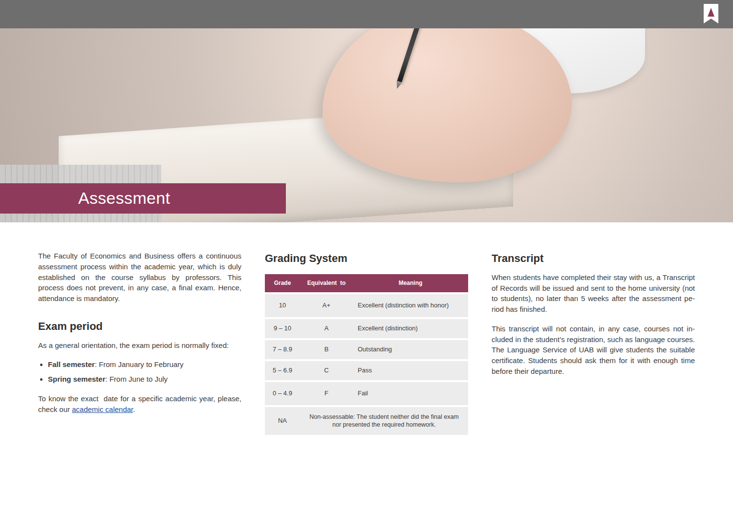Assessment
The Faculty of Economics and Business offers a continuous assessment process within the academic year, which is duly established on the course syllabus by professors. This process does not prevent, in any case, a final exam. Hence, attendance is mandatory.
Exam period
As a general orientation, the exam period is normally fixed:
Fall semester: From January to February
Spring semester: From June to July
To know the exact date for a specific academic year, please, check our academic calendar.
Grading System
| Grade | Equivalent to | Meaning |
| --- | --- | --- |
| 10 | A+ | Excellent (distinction with honor) |
| 9 – 10 | A | Excellent (distinction) |
| 7 – 8.9 | B | Outstanding |
| 5 – 6.9 | C | Pass |
| 0 – 4.9 | F | Fail |
| NA | Non-assessable: The student neither did the final exam nor presented the required homework. |
Transcript
When students have completed their stay with us, a Transcript of Records will be issued and sent to the home university (not to students), no later than 5 weeks after the assessment period has finished.
This transcript will not contain, in any case, courses not included in the student’s registration, such as language courses. The Language Service of UAB will give students the suitable certificate. Students should ask them for it with enough time before their departure.